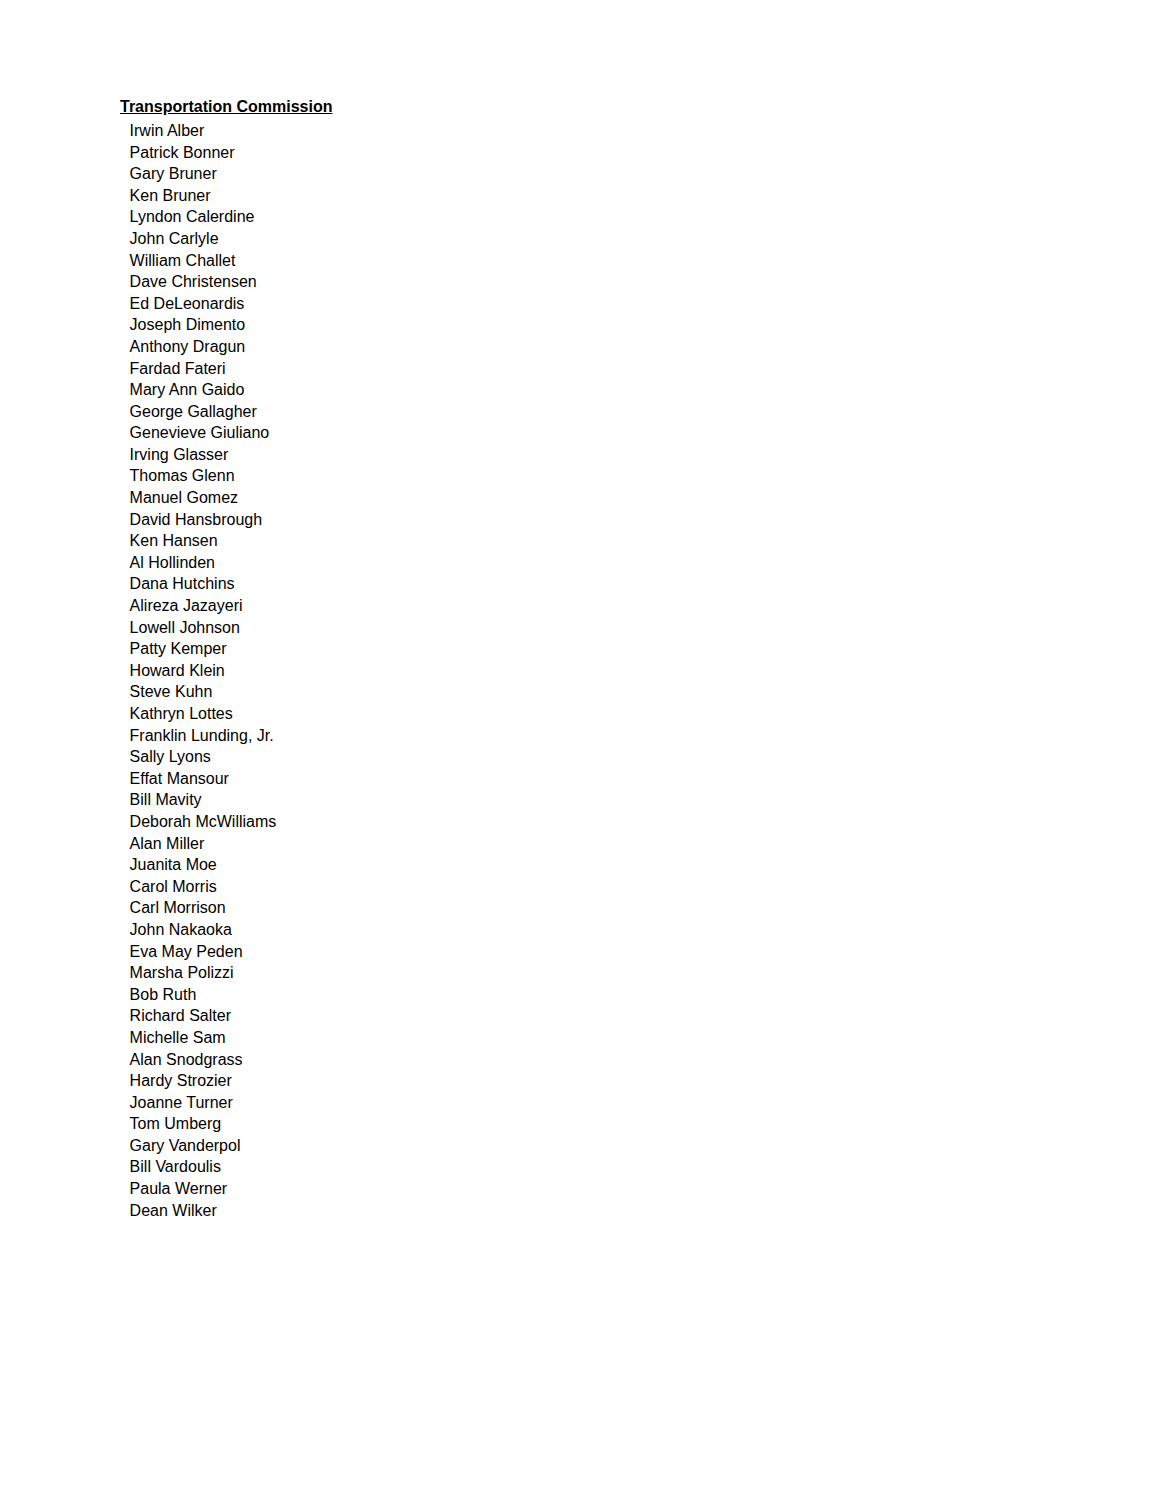Transportation Commission
Irwin Alber
Patrick Bonner
Gary Bruner
Ken Bruner
Lyndon Calerdine
John Carlyle
William Challet
Dave Christensen
Ed DeLeonardis
Joseph Dimento
Anthony Dragun
Fardad Fateri
Mary Ann Gaido
George Gallagher
Genevieve Giuliano
Irving Glasser
Thomas Glenn
Manuel Gomez
David Hansbrough
Ken Hansen
Al Hollinden
Dana Hutchins
Alireza Jazayeri
Lowell Johnson
Patty Kemper
Howard Klein
Steve Kuhn
Kathryn Lottes
Franklin Lunding, Jr.
Sally Lyons
Effat Mansour
Bill Mavity
Deborah McWilliams
Alan Miller
Juanita Moe
Carol Morris
Carl Morrison
John Nakaoka
Eva May Peden
Marsha Polizzi
Bob Ruth
Richard Salter
Michelle Sam
Alan Snodgrass
Hardy Strozier
Joanne Turner
Tom Umberg
Gary Vanderpol
Bill Vardoulis
Paula Werner
Dean Wilker